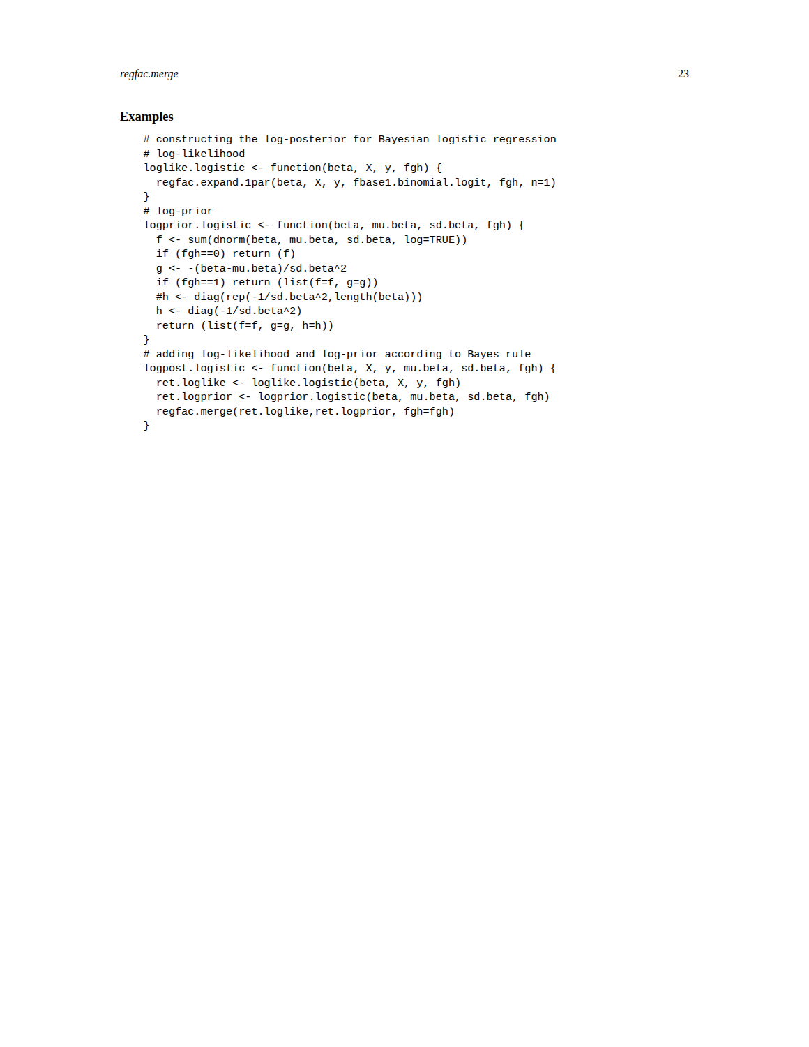regfac.merge 23
Examples
# constructing the log-posterior for Bayesian logistic regression
# log-likelihood
loglike.logistic <- function(beta, X, y, fgh) {
  regfac.expand.1par(beta, X, y, fbase1.binomial.logit, fgh, n=1)
}
# log-prior
logprior.logistic <- function(beta, mu.beta, sd.beta, fgh) {
  f <- sum(dnorm(beta, mu.beta, sd.beta, log=TRUE))
  if (fgh==0) return (f)
  g <- -(beta-mu.beta)/sd.beta^2
  if (fgh==1) return (list(f=f, g=g))
  #h <- diag(rep(-1/sd.beta^2,length(beta)))
  h <- diag(-1/sd.beta^2)
  return (list(f=f, g=g, h=h))
}
# adding log-likelihood and log-prior according to Bayes rule
logpost.logistic <- function(beta, X, y, mu.beta, sd.beta, fgh) {
  ret.loglike <- loglike.logistic(beta, X, y, fgh)
  ret.logprior <- logprior.logistic(beta, mu.beta, sd.beta, fgh)
  regfac.merge(ret.loglike,ret.logprior, fgh=fgh)
}